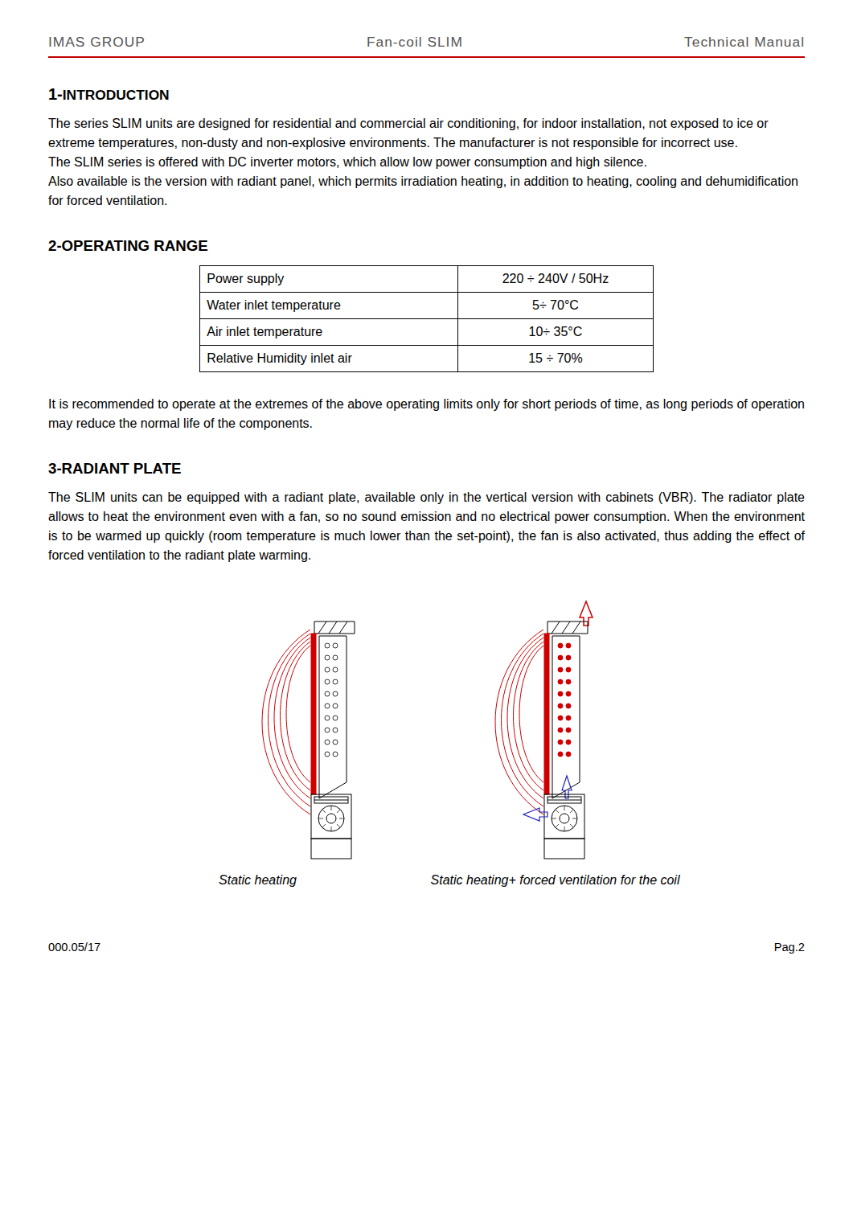IMAS GROUP
Fan-coil SLIM
Technical Manual
1-INTRODUCTION
The series SLIM units are designed for residential and commercial air conditioning, for indoor installation, not exposed to ice or extreme temperatures, non-dusty and non-explosive environments. The manufacturer is not responsible for incorrect use.
The SLIM series is offered with DC inverter motors, which allow low power consumption and high silence.
Also available is the version with radiant panel, which permits irradiation heating, in addition to heating, cooling and dehumidification for forced ventilation.
2-OPERATING RANGE
| Power supply | 220 ÷ 240V / 50Hz |
| Water inlet temperature | 5÷ 70°C |
| Air inlet temperature | 10÷ 35°C |
| Relative Humidity inlet air | 15 ÷ 70% |
It is recommended to operate at the extremes of the above operating limits only for short periods of time, as long periods of operation may reduce the normal life of the components.
3-RADIANT PLATE
The SLIM units can be equipped with a radiant plate, available only in the vertical version with cabinets (VBR). The radiator plate allows to heat the environment even with a fan, so no sound emission and no electrical power consumption. When the environment is to be warmed up quickly (room temperature is much lower than the set-point), the fan is also activated, thus adding the effect of forced ventilation to the radiant plate warming.
Static heating
Static heating+ forced ventilation for the coil
000.05/17
Pag.2